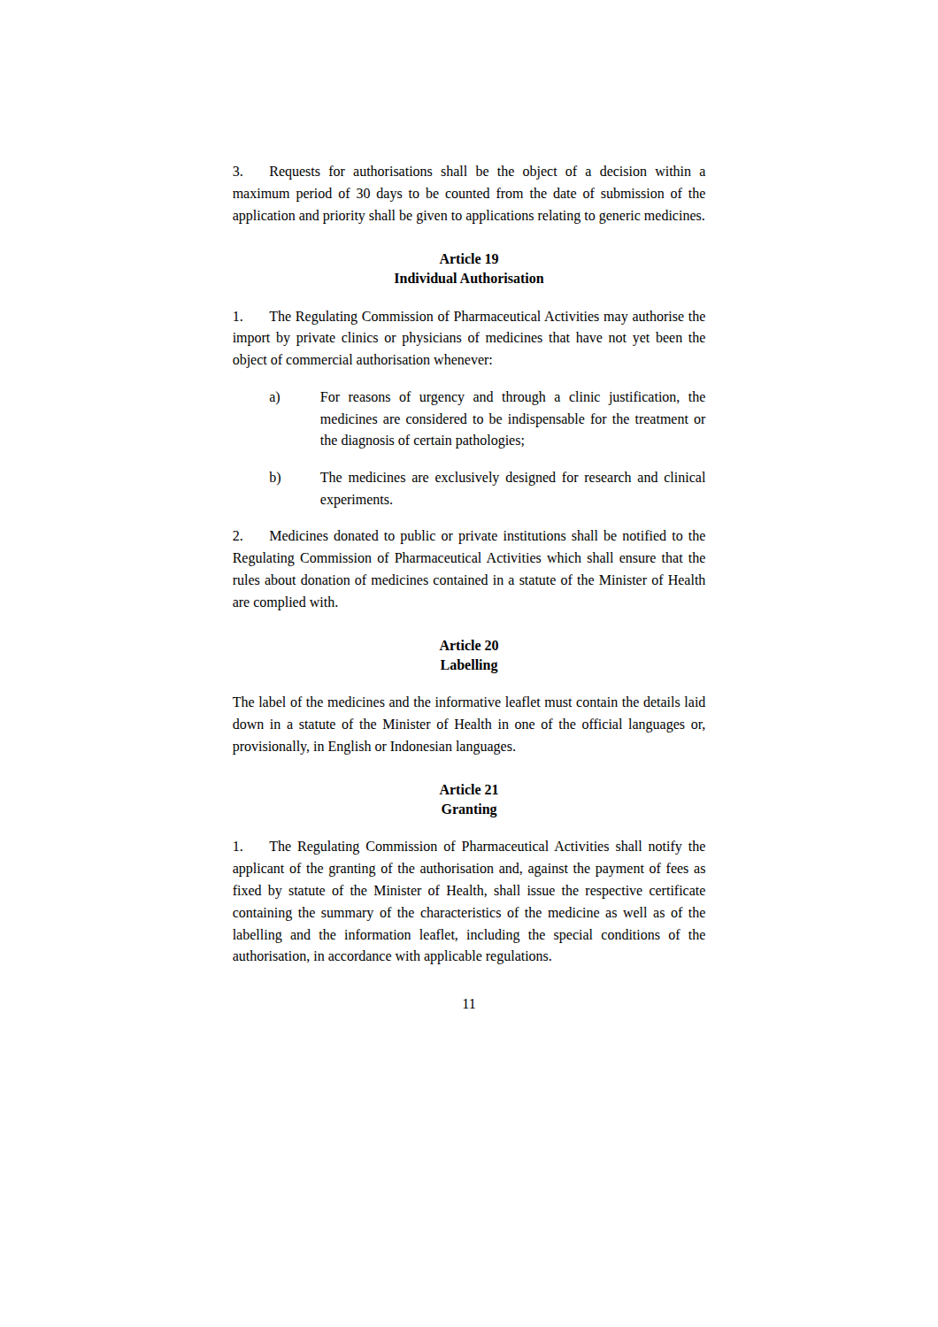3. Requests for authorisations shall be the object of a decision within a maximum period of 30 days to be counted from the date of submission of the application and priority shall be given to applications relating to generic medicines.
Article 19Individual Authorisation
1. The Regulating Commission of Pharmaceutical Activities may authorise the import by private clinics or physicians of medicines that have not yet been the object of commercial authorisation whenever:
a) For reasons of urgency and through a clinic justification, the medicines are considered to be indispensable for the treatment or the diagnosis of certain pathologies;
b) The medicines are exclusively designed for research and clinical experiments.
2. Medicines donated to public or private institutions shall be notified to the Regulating Commission of Pharmaceutical Activities which shall ensure that the rules about donation of medicines contained in a statute of the Minister of Health are complied with.
Article 20Labelling
The label of the medicines and the informative leaflet must contain the details laid down in a statute of the Minister of Health in one of the official languages or, provisionally, in English or Indonesian languages.
Article 21Granting
1. The Regulating Commission of Pharmaceutical Activities shall notify the applicant of the granting of the authorisation and, against the payment of fees as fixed by statute of the Minister of Health, shall issue the respective certificate containing the summary of the characteristics of the medicine as well as of the labelling and the information leaflet, including the special conditions of the authorisation, in accordance with applicable regulations.
11